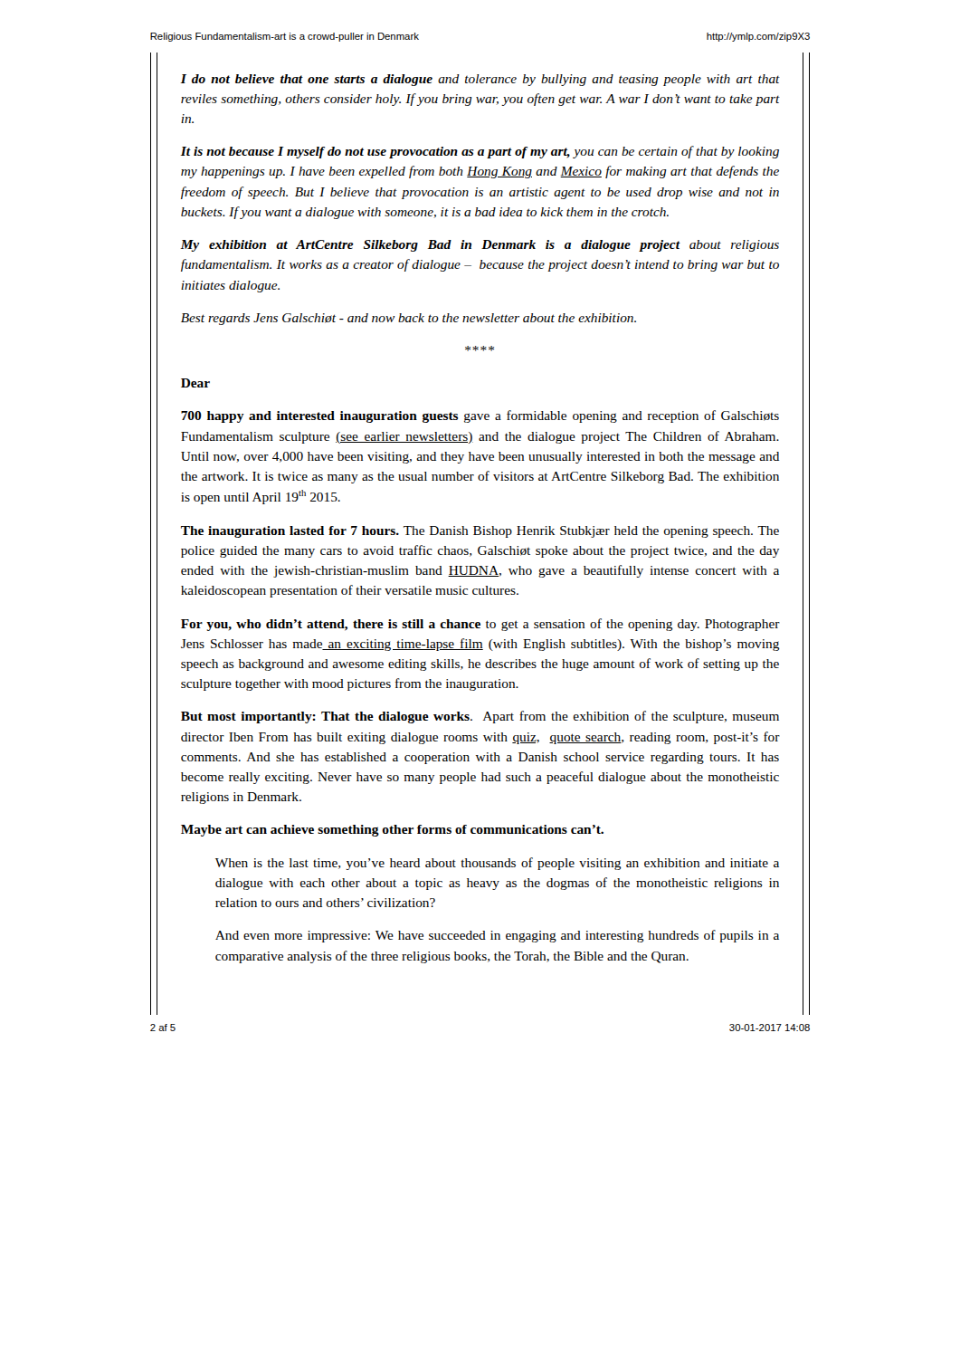Religious Fundamentalism-art is a crowd-puller in Denmark
http://ymlp.com/zip9X3
I do not believe that one starts a dialogue and tolerance by bullying and teasing people with art that reviles something, others consider holy. If you bring war, you often get war. A war I don’t want to take part in.
It is not because I myself do not use provocation as a part of my art, you can be certain of that by looking my happenings up. I have been expelled from both Hong Kong and Mexico for making art that defends the freedom of speech. But I believe that provocation is an artistic agent to be used drop wise and not in buckets. If you want a dialogue with someone, it is a bad idea to kick them in the crotch.
My exhibition at ArtCentre Silkeborg Bad in Denmark is a dialogue project about religious fundamentalism. It works as a creator of dialogue – because the project doesn’t intend to bring war but to initiates dialogue.
Best regards Jens Galschiøt - and now back to the newsletter about the exhibition.
****
Dear
700 happy and interested inauguration guests gave a formidable opening and reception of Galschiøts Fundamentalism sculpture (see earlier newsletters) and the dialogue project The Children of Abraham. Until now, over 4,000 have been visiting, and they have been unusually interested in both the message and the artwork. It is twice as many as the usual number of visitors at ArtCentre Silkeborg Bad. The exhibition is open until April 19th 2015.
The inauguration lasted for 7 hours. The Danish Bishop Henrik Stubkjær held the opening speech. The police guided the many cars to avoid traffic chaos, Galschiøt spoke about the project twice, and the day ended with the jewish-christian-muslim band HUDNA, who gave a beautifully intense concert with a kaleidoscopean presentation of their versatile music cultures.
For you, who didn’t attend, there is still a chance to get a sensation of the opening day. Photographer Jens Schlosser has made an exciting time-lapse film (with English subtitles). With the bishop’s moving speech as background and awesome editing skills, he describes the huge amount of work of setting up the sculpture together with mood pictures from the inauguration.
But most importantly: That the dialogue works. Apart from the exhibition of the sculpture, museum director Iben From has built exiting dialogue rooms with quiz, quote search, reading room, post-it’s for comments. And she has established a cooperation with a Danish school service regarding tours. It has become really exciting. Never have so many people had such a peaceful dialogue about the monotheistic religions in Denmark.
Maybe art can achieve something other forms of communications can’t.
When is the last time, you’ve heard about thousands of people visiting an exhibition and initiate a dialogue with each other about a topic as heavy as the dogmas of the monotheistic religions in relation to ours and others’ civilization?
And even more impressive: We have succeeded in engaging and interesting hundreds of pupils in a comparative analysis of the three religious books, the Torah, the Bible and the Quran.
2 af 5
30-01-2017 14:08